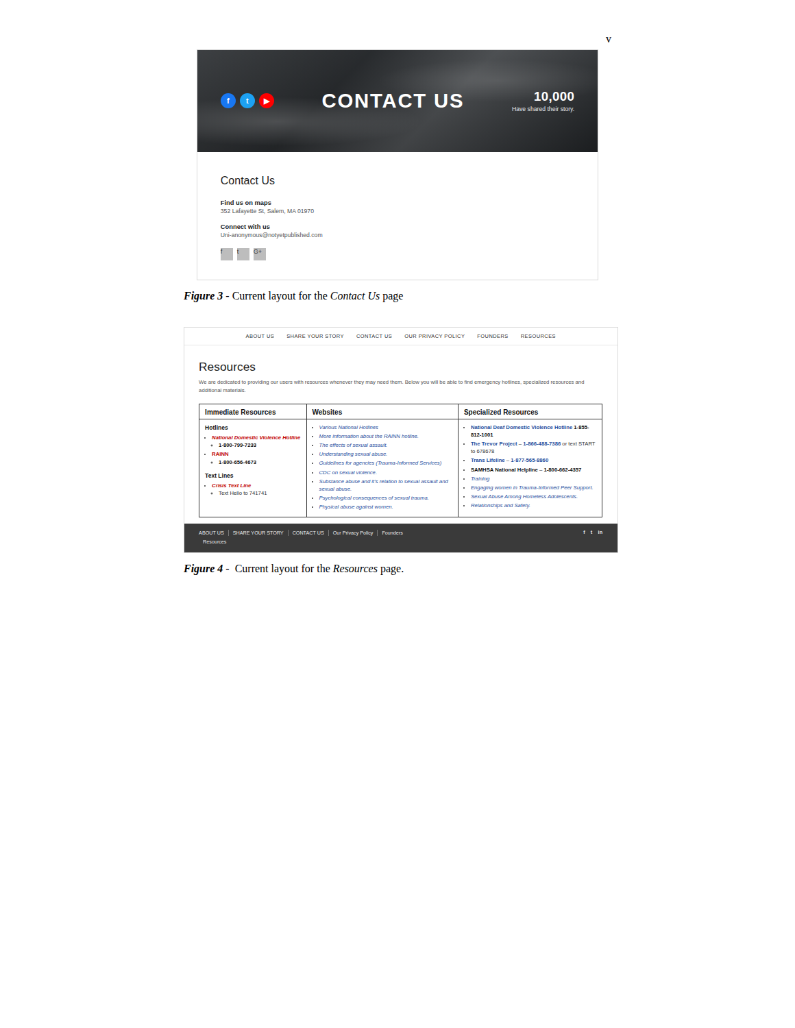v
f t ▶
Contact Us
10,000 Have shared their story.
Contact Us
Find us on maps
352 Lafayette St, Salem, MA 01970
Connect with us
Uni-anonymous@notyetpublished.com
f t G+
Figure 3 - Current layout for the Contact Us page
About Us Share Your Story Contact Us Our Privacy Policy Founders Resources
Resources
We are dedicated to providing our users with resources whenever they may need them. Below you will be able to find emergency hotlines, specialized resources and additional materials.
| Immediate Resources | Websites | Specialized Resources |
| --- | --- | --- |
| Hotlines National Domestic Violence Hotline 1-800-799-7233 RAINN 1-800-656-4673 Text Lines Crisis Text Line Text Hello to 741741 | Various National Hotlines More information about the RAINN hotline. The effects of sexual assault. Understanding sexual abuse. Guidelines for agencies (Trauma-Informed Services) CDC on sexual violence. Substance abuse and it’s relation to sexual assault and sexual abuse. Psychological consequences of sexual trauma. Physical abuse against women. | National Deaf Domestic Violence Hotline 1-855-812-1001 The Trevor Project – 1-866-488-7386 or text START to 678678 Trans Lifeline – 1-877-565-8860 SAMHSA National Helpline – 1-800-662-4357 Training Engaging women in Trauma-Informed Peer Support. Sexual Abuse Among Homeless Adolescents. Relationships and Safety. |
ABOUT US SHARE YOUR STORY CONTACT US Our Privacy Policy Founders
Resources
ftin
Figure 4 - Current layout for the Resources page.